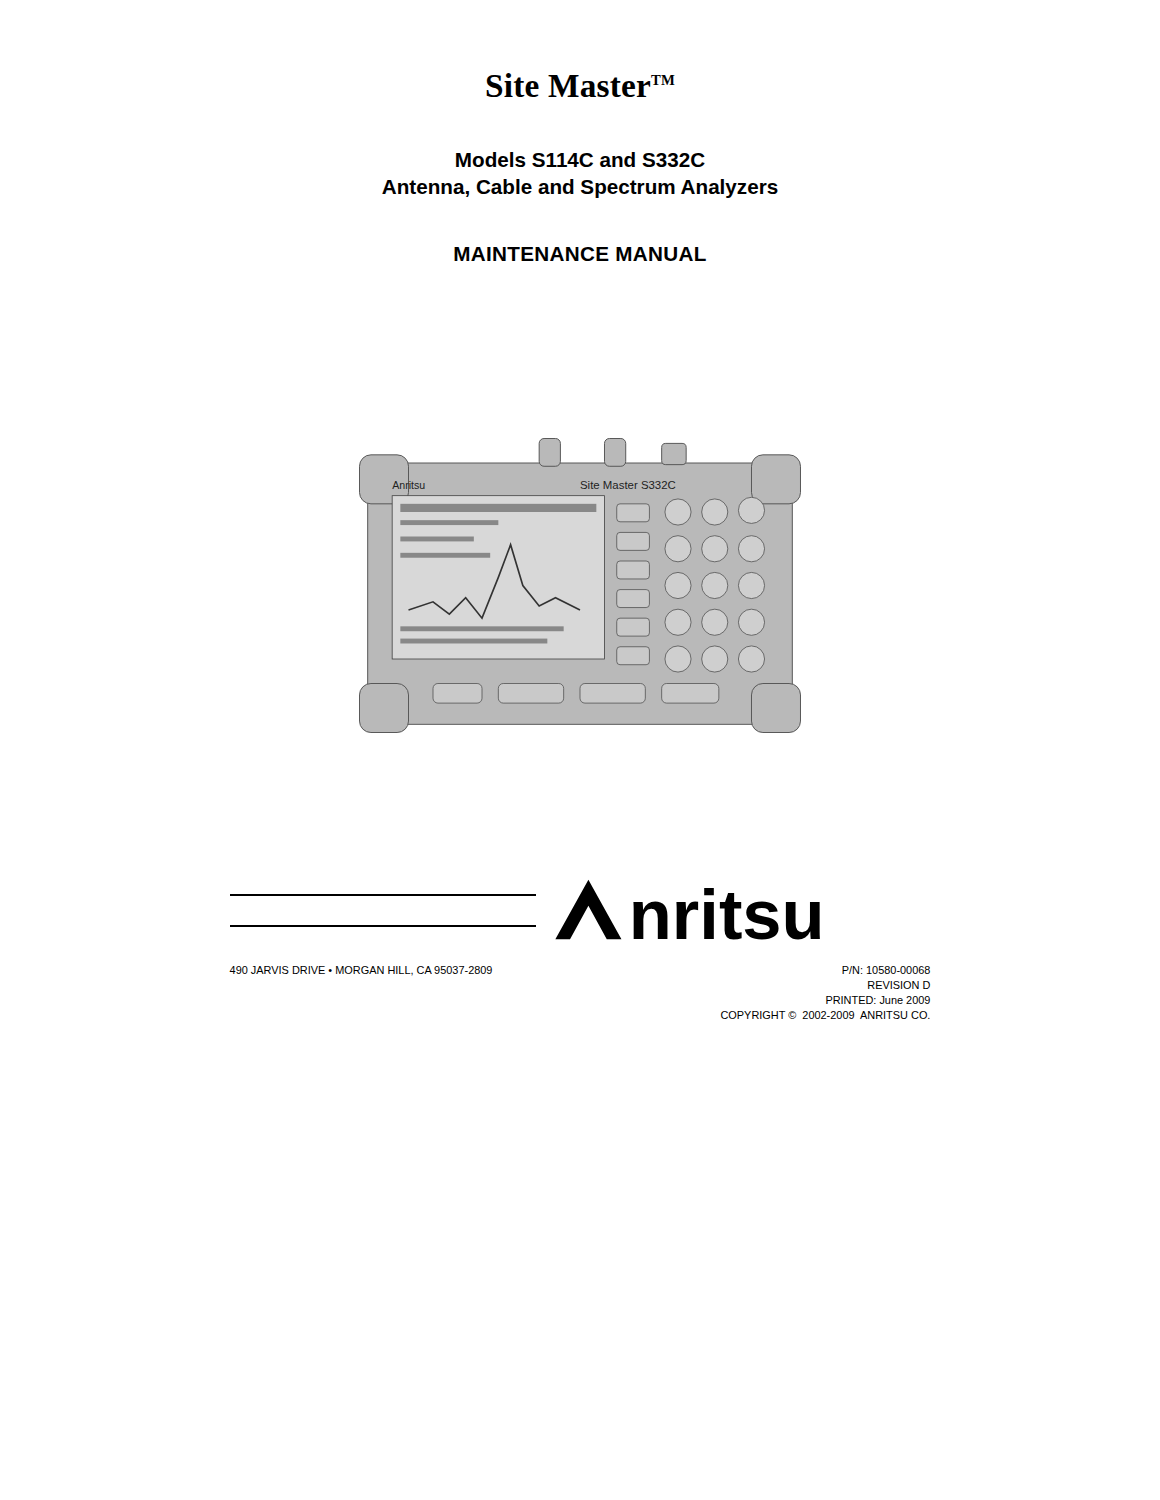Site MasterTM
Models S114C and S332C Antenna, Cable and Spectrum Analyzers
MAINTENANCE MANUAL
490 JARVIS DRIVE • MORGAN HILL, CA 95037-2809
P/N: 10580-00068
REVISION D
PRINTED: June 2009
COPYRIGHT © 2002-2009 ANRITSU CO.